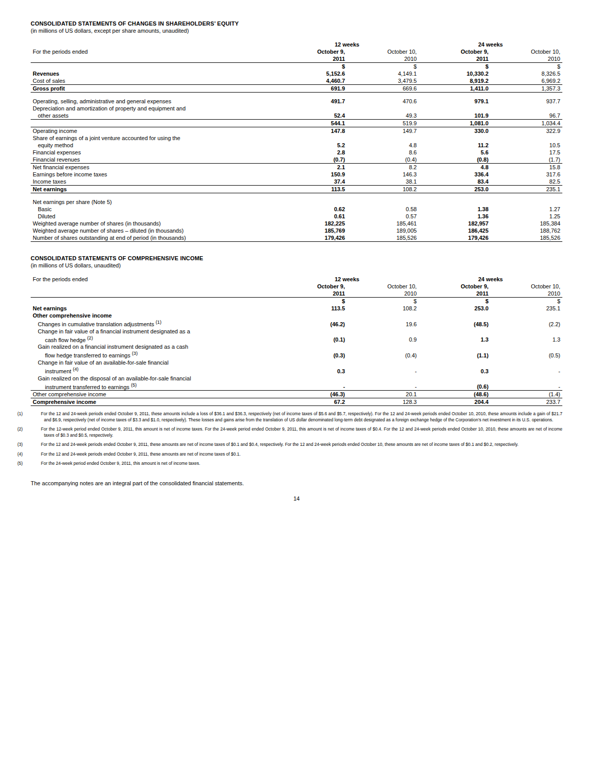CONSOLIDATED STATEMENTS OF CHANGES IN SHAREHOLDERS’ EQUITY
(in millions of US dollars, except per share amounts, unaudited)
| | 12 weeks | 24 weeks |
| For the periods ended | October 9, | October 10, | October 9, | October 10, |
| | 2011 | 2010 | 2011 | 2010 |
| | $ | $ | $ | $ |
| Revenues | 5,152.6 | 4,149.1 | 10,330.2 | 8,326.5 |
| Cost of sales | 4,460.7 | 3,479.5 | 8,919.2 | 6,969.2 |
| Gross profit | 691.9 | 669.6 | 1,411.0 | 1,357.3 |
| Operating, selling, administrative and general expenses | 491.7 | 470.6 | 979.1 | 937.7 |
| Depreciation and amortization of property and equipment and | | | | |
| other assets | 52.4 | 49.3 | 101.9 | 96.7 |
| | 544.1 | 519.9 | 1,081.0 | 1,034.4 |
| Operating income | 147.8 | 149.7 | 330.0 | 322.9 |
| Share of earnings of a joint venture accounted for using the | | | | |
| equity method | 5.2 | 4.8 | 11.2 | 10.5 |
| Financial expenses | 2.8 | 8.6 | 5.6 | 17.5 |
| Financial revenues | (0.7) | (0.4) | (0.8) | (1.7) |
| Net financial expenses | 2.1 | 8.2 | 4.8 | 15.8 |
| Earnings before income taxes | 150.9 | 146.3 | 336.4 | 317.6 |
| Income taxes | 37.4 | 38.1 | 83.4 | 82.5 |
| Net earnings | 113.5 | 108.2 | 253.0 | 235.1 |
| Net earnings per share (Note 5) | | | | |
| Basic | 0.62 | 0.58 | 1.38 | 1.27 |
| Diluted | 0.61 | 0.57 | 1.36 | 1.25 |
| Weighted average number of shares (in thousands) | 182,225 | 185,461 | 182,957 | 185,384 |
| Weighted average number of shares – diluted (in thousands) | 185,769 | 189,005 | 186,425 | 188,762 |
| Number of shares outstanding at end of period (in thousands) | 179,426 | 185,526 | 179,426 | 185,526 |
CONSOLIDATED STATEMENTS OF COMPREHENSIVE INCOME
(in millions of US dollars, unaudited)
| For the periods ended | 12 weeks | 24 weeks |
| | October 9, | October 10, | October 9, | October 10, |
| | 2011 | 2010 | 2011 | 2010 |
| | $ | $ | $ | $ |
| Net earnings | 113.5 | 108.2 | 253.0 | 235.1 |
| Other comprehensive income | | | | |
| Changes in cumulative translation adjustments (1) | (46.2) | 19.6 | (48.5) | (2.2) |
| Change in fair value of a financial instrument designated as a | | | | |
| cash flow hedge (2) | (0.1) | 0.9 | 1.3 | 1.3 |
| Gain realized on a financial instrument designated as a cash | | | | |
| flow hedge transferred to earnings (3) | (0.3) | (0.4) | (1.1) | (0.5) |
| Change in fair value of an available-for-sale financial | | | | |
| instrument (4) | 0.3 | - | 0.3 | - |
| Gain realized on the disposal of an available-for-sale financial | | | | |
| instrument transferred to earnings (5) | - | - | (0.6) | - |
| Other comprehensive income | (46.3) | 20.1 | (48.6) | (1.4) |
| Comprehensive income | 67.2 | 128.3 | 204.4 | 233.7 |
(1) For the 12 and 24-week periods ended October 9, 2011, these amounts include a loss of $36.1 and $36.3, respectively (net of income taxes of $5.6 and $5.7, respectively). For the 12 and 24-week periods ended October 10, 2010, these amounts include a gain of $21.7 and $6.9, respectively (net of income taxes of $3.3 and $1.0, respectively). These losses and gains arise from the translation of US dollar denominated long-term debt designated as a foreign exchange hedge of the Corporation’s net investment in its U.S. operations.
(2) For the 12-week period ended October 9, 2011, this amount is net of income taxes. For the 24-week period ended October 9, 2011, this amount is net of income taxes of $0.4. For the 12 and 24-week periods ended October 10, 2010, these amounts are net of income taxes of $0.3 and $0.5, respectively.
(3) For the 12 and 24-week periods ended October 9, 2011, these amounts are net of income taxes of $0.1 and $0.4, respectively. For the 12 and 24-week periods ended October 10, these amounts are net of income taxes of $0.1 and $0.2, respectively.
(4) For the 12 and 24-week periods ended October 9, 2011, these amounts are net of income taxes of $0.1.
(5) For the 24-week period ended October 9, 2011, this amount is net of income taxes.
The accompanying notes are an integral part of the consolidated financial statements.
14